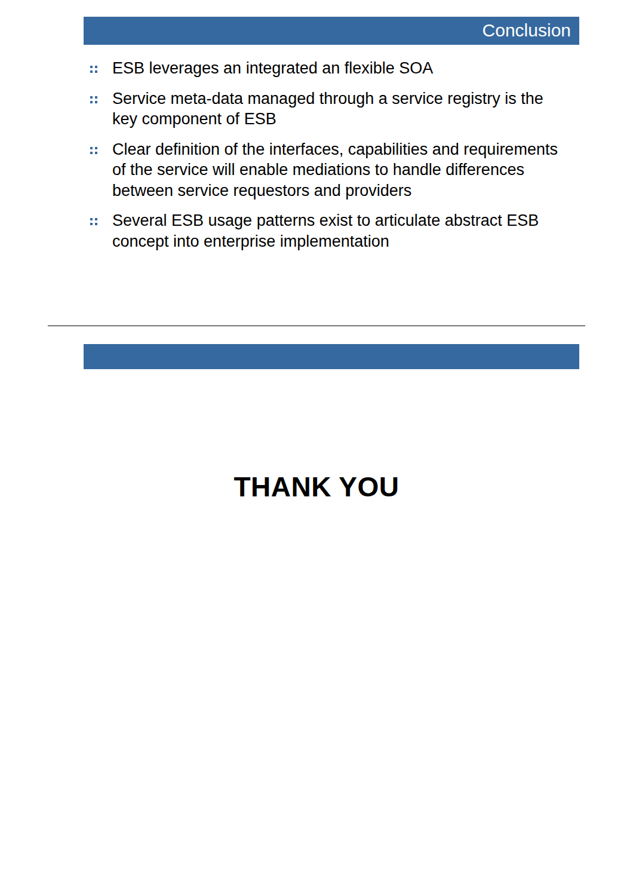Conclusion
ESB leverages an integrated an flexible SOA
Service meta-data managed through a service registry is the key component of ESB
Clear definition of the interfaces, capabilities and requirements of the service will enable mediations to handle differences between service requestors and providers
Several ESB usage patterns exist to articulate abstract ESB concept into enterprise implementation
THANK YOU